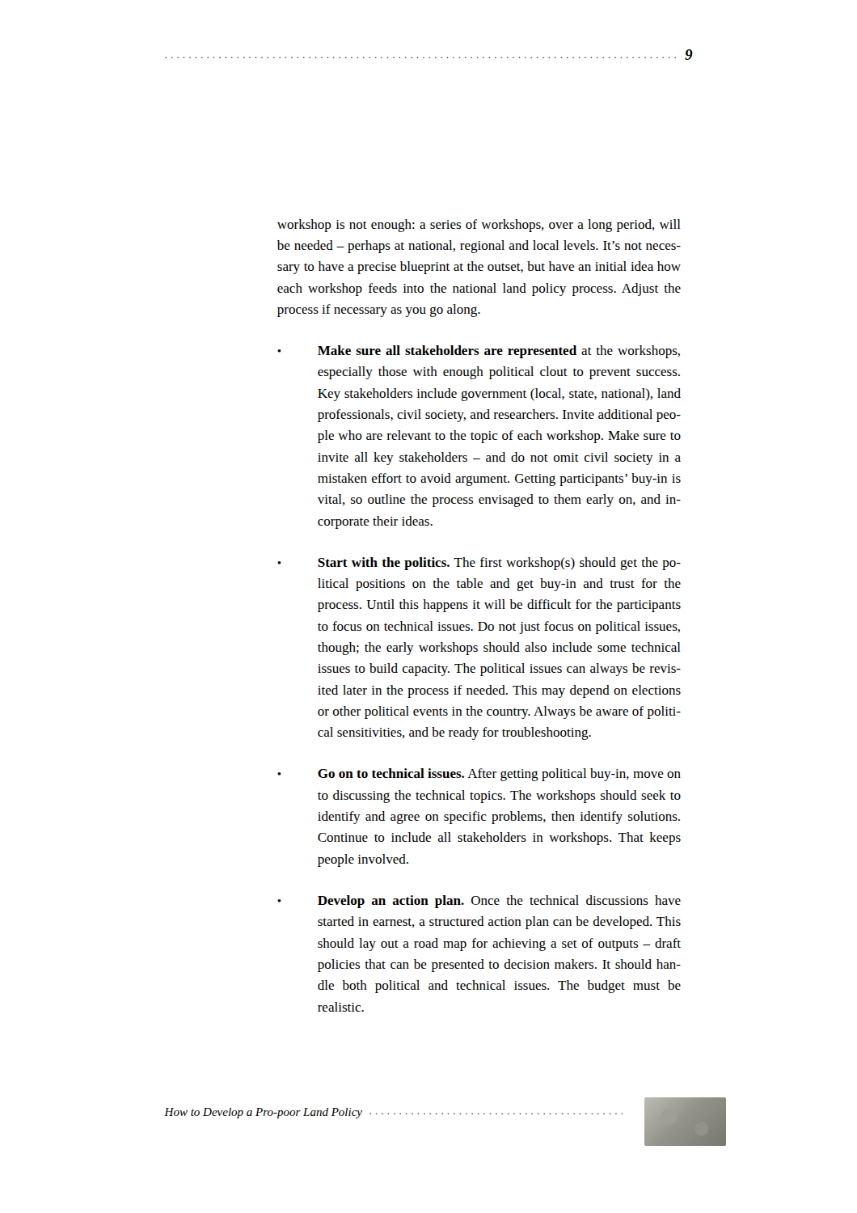...........................................................................................................................
9
workshop is not enough: a series of workshops, over a long period, will be needed – perhaps at national, regional and local levels. It’s not necessary to have a precise blueprint at the outset, but have an initial idea how each workshop feeds into the national land policy process. Adjust the process if necessary as you go along.
Make sure all stakeholders are represented at the workshops, especially those with enough political clout to prevent success. Key stakeholders include government (local, state, national), land professionals, civil society, and researchers. Invite additional people who are relevant to the topic of each workshop. Make sure to invite all key stakeholders – and do not omit civil society in a mistaken effort to avoid argument. Getting participants’ buy-in is vital, so outline the process envisaged to them early on, and incorporate their ideas.
Start with the politics. The first workshop(s) should get the political positions on the table and get buy-in and trust for the process. Until this happens it will be difficult for the participants to focus on technical issues. Do not just focus on political issues, though; the early workshops should also include some technical issues to build capacity. The political issues can always be revisited later in the process if needed. This may depend on elections or other political events in the country. Always be aware of political sensitivities, and be ready for troubleshooting.
Go on to technical issues. After getting political buy-in, move on to discussing the technical topics. The workshops should seek to identify and agree on specific problems, then identify solutions. Continue to include all stakeholders in workshops. That keeps people involved.
Develop an action plan. Once the technical discussions have started in earnest, a structured action plan can be developed. This should lay out a road map for achieving a set of outputs – draft policies that can be presented to decision makers. It should handle both political and technical issues. The budget must be realistic.
How to Develop a Pro-poor Land Policy
.....................................................